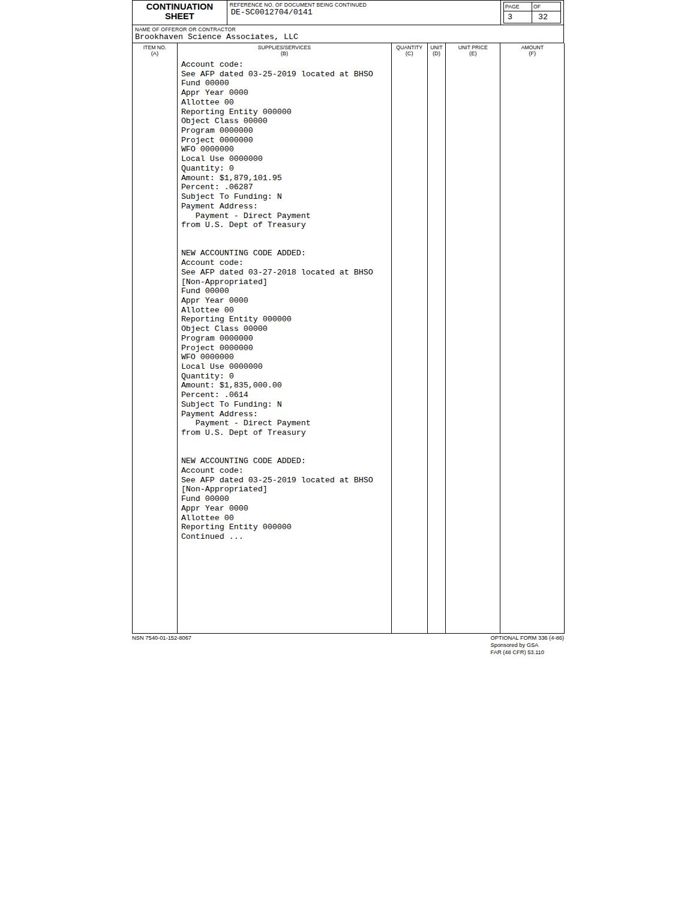| CONTINUATION SHEET | REFERENCE NO. OF DOCUMENT BEING CONTINUED DE-SC0012704/0141 | / PAGE / OF / / 3 / 32 / |
NAME OF OFFEROR OR CONTRACTOR
Brookhaven Science Associates, LLC
| ITEM NO. (A) | SUPPLIES/SERVICES (B) | QUANTITY (C) | UNIT (D) | UNIT PRICE (E) | AMOUNT (F) |
| --- | --- | --- | --- | --- | --- |
| | Account code: See AFP dated 03-25-2019 located at BHSO Fund 00000 Appr Year 0000 Allottee 00 Reporting Entity 000000 Object Class 00000 Program 0000000 Project 0000000 WFO 0000000 Local Use 0000000 Quantity: 0 Amount: $1,879,101.95 Percent: .06287 Subject To Funding: N Payment Address: Payment - Direct Payment from U.S. Dept of Treasury NEW ACCOUNTING CODE ADDED: Account code: See AFP dated 03-27-2018 located at BHSO [Non-Appropriated] Fund 00000 Appr Year 0000 Allottee 00 Reporting Entity 000000 Object Class 00000 Program 0000000 Project 0000000 WFO 0000000 Local Use 0000000 Quantity: 0 Amount: $1,835,000.00 Percent: .0614 Subject To Funding: N Payment Address: Payment - Direct Payment from U.S. Dept of Treasury NEW ACCOUNTING CODE ADDED: Account code: See AFP dated 03-25-2019 located at BHSO [Non-Appropriated] Fund 00000 Appr Year 0000 Allottee 00 Reporting Entity 000000 Continued ... | | | | |
NSN 7540-01-152-8067
OPTIONAL FORM 336 (4-86)
Sponsored by GSA
FAR (48 CFR) 53.110